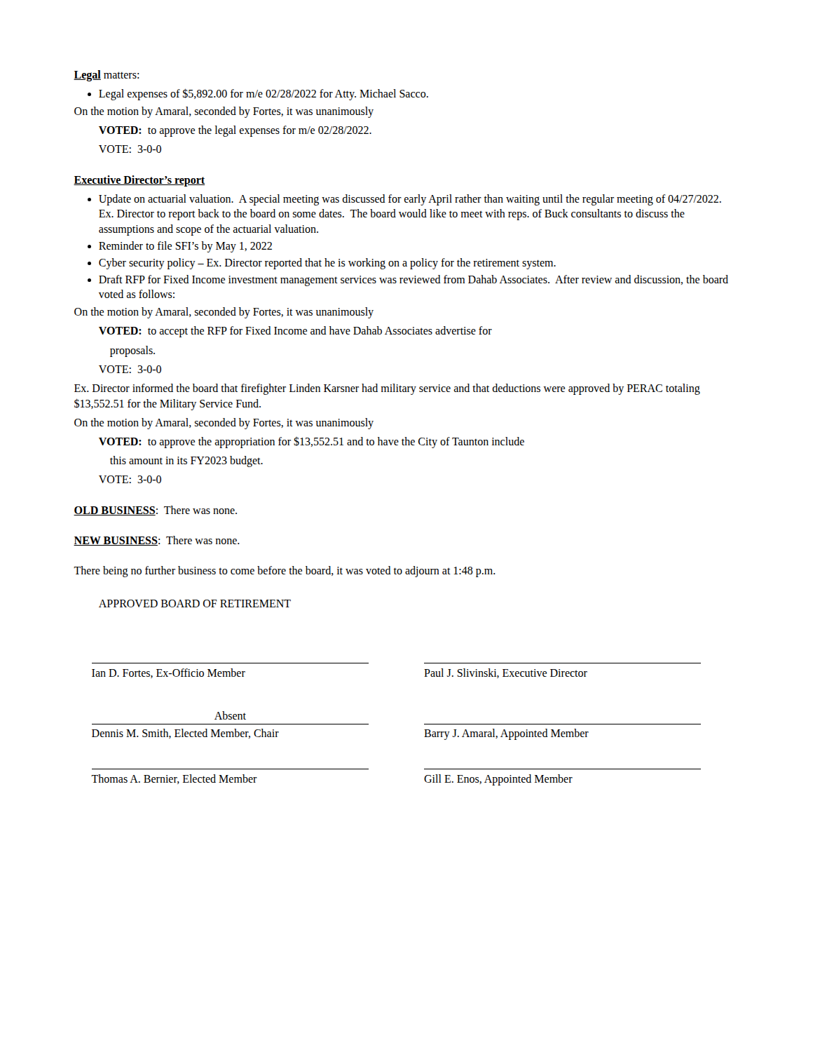Legal matters:
Legal expenses of $5,892.00 for m/e 02/28/2022 for Atty. Michael Sacco.
On the motion by Amaral, seconded by Fortes, it was unanimously
VOTED: to approve the legal expenses for m/e 02/28/2022.
VOTE: 3-0-0
Executive Director’s report
Update on actuarial valuation. A special meeting was discussed for early April rather than waiting until the regular meeting of 04/27/2022. Ex. Director to report back to the board on some dates. The board would like to meet with reps. of Buck consultants to discuss the assumptions and scope of the actuarial valuation.
Reminder to file SFI’s by May 1, 2022
Cyber security policy – Ex. Director reported that he is working on a policy for the retirement system.
Draft RFP for Fixed Income investment management services was reviewed from Dahab Associates. After review and discussion, the board voted as follows:
On the motion by Amaral, seconded by Fortes, it was unanimously
VOTED: to accept the RFP for Fixed Income and have Dahab Associates advertise for
proposals.
VOTE: 3-0-0
Ex. Director informed the board that firefighter Linden Karsner had military service and that deductions were approved by PERAC totaling $13,552.51 for the Military Service Fund.
On the motion by Amaral, seconded by Fortes, it was unanimously
VOTED: to approve the appropriation for $13,552.51 and to have the City of Taunton include
this amount in its FY2023 budget.
VOTE: 3-0-0
OLD BUSINESS: There was none.
NEW BUSINESS: There was none.
There being no further business to come before the board, it was voted to adjourn at 1:48 p.m.
APPROVED BOARD OF RETIREMENT
| Ian D. Fortes, Ex-Officio Member | Paul J. Slivinski, Executive Director |
| Absent Dennis M. Smith, Elected Member, Chair | Barry J. Amaral, Appointed Member |
| Thomas A. Bernier, Elected Member | Gill E. Enos, Appointed Member |